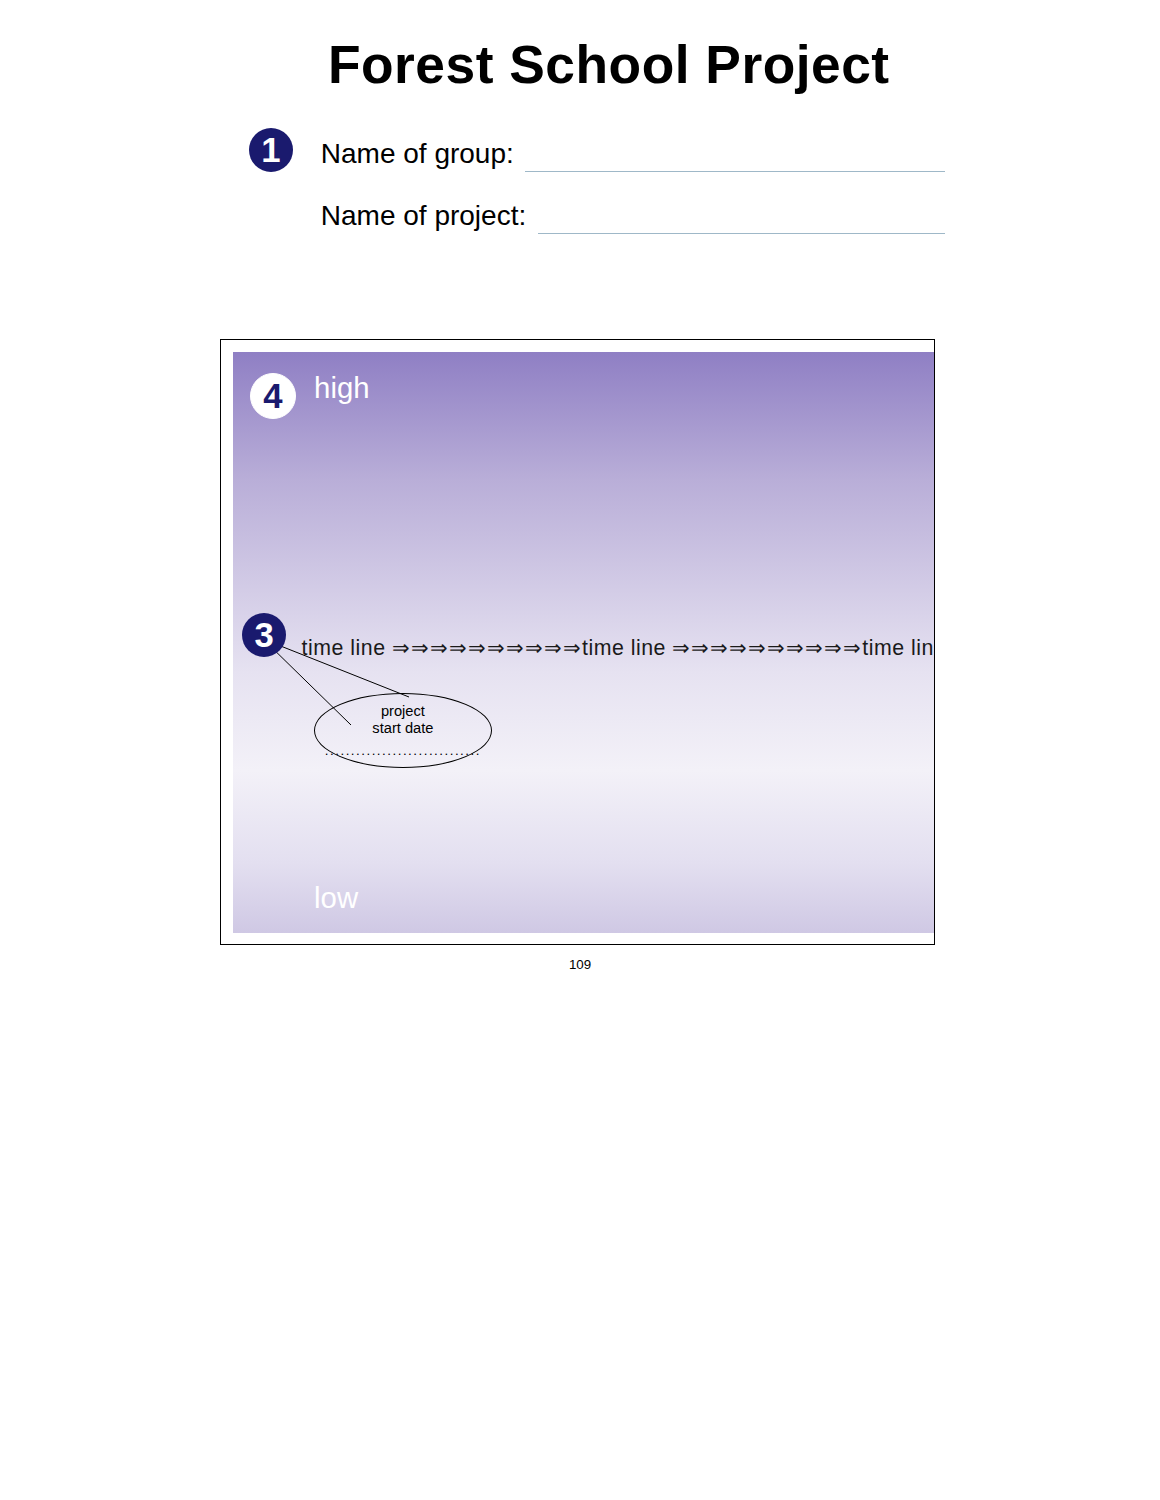Forest School Project
1
Name of group:
1
Name of project:
4
high
3
time line ⇒⇒⇒⇒⇒⇒⇒⇒⇒⇒time line ⇒⇒⇒⇒⇒⇒⇒⇒⇒⇒time line ⇒
project
start date ..............................
low
109